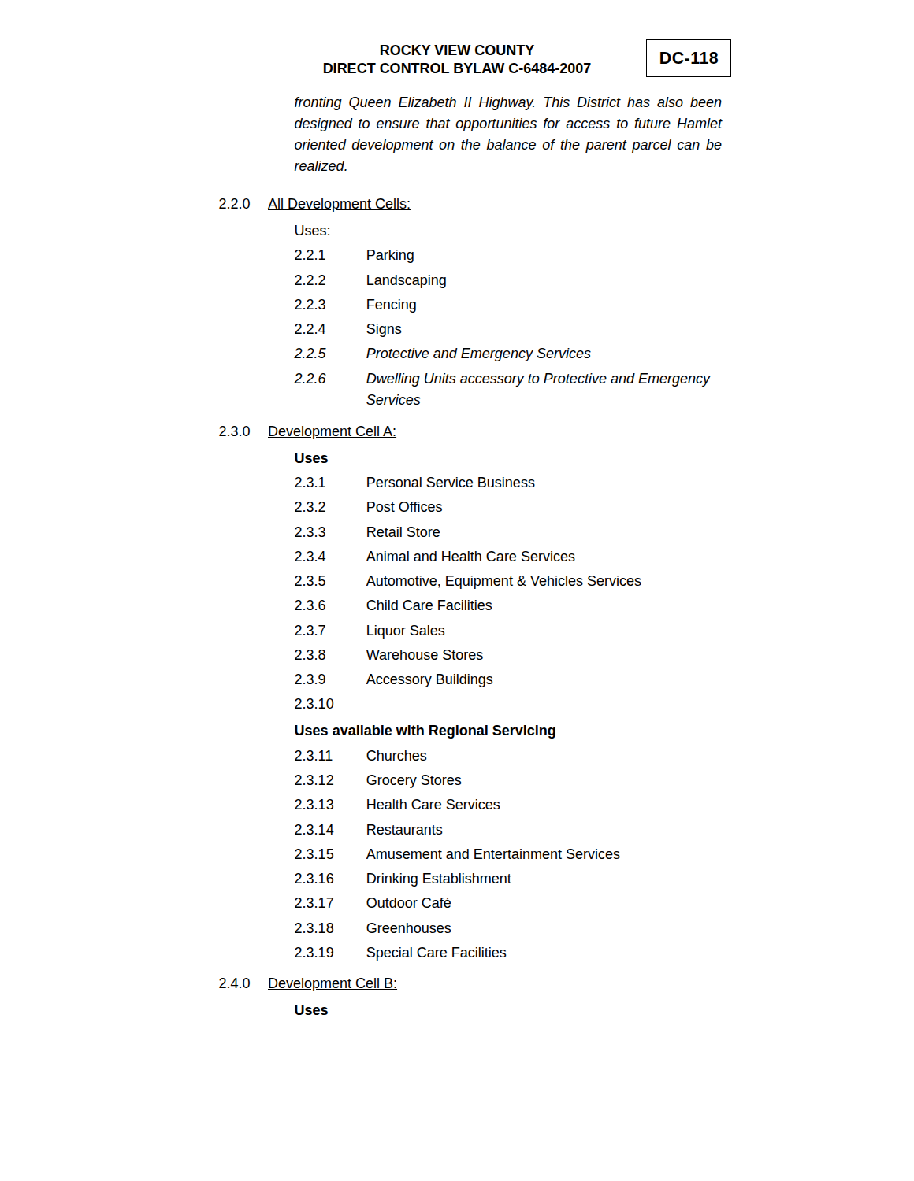ROCKY VIEW COUNTY DIRECT CONTROL BYLAW C-6484-2007
DC-118
fronting Queen Elizabeth II Highway. This District has also been designed to ensure that opportunities for access to future Hamlet oriented development on the balance of the parent parcel can be realized.
2.2.0
All Development Cells:
Uses:
2.2.1
Parking
2.2.2
Landscaping
2.2.3
Fencing
2.2.4
Signs
2.2.5
Protective and Emergency Services
2.2.6
Dwelling Units accessory to Protective and Emergency Services
2.3.0
Development Cell A:
Uses
2.3.1
Personal Service Business
2.3.2
Post Offices
2.3.3
Retail Store
2.3.4
Animal and Health Care Services
2.3.5
Automotive, Equipment & Vehicles Services
2.3.6
Child Care Facilities
2.3.7
Liquor Sales
2.3.8
Warehouse Stores
2.3.9
Accessory Buildings
2.3.10
Uses available with Regional Servicing
2.3.11
Churches
2.3.12
Grocery Stores
2.3.13
Health Care Services
2.3.14
Restaurants
2.3.15
Amusement and Entertainment Services
2.3.16
Drinking Establishment
2.3.17
Outdoor Café
2.3.18
Greenhouses
2.3.19
Special Care Facilities
2.4.0
Development Cell B:
Uses